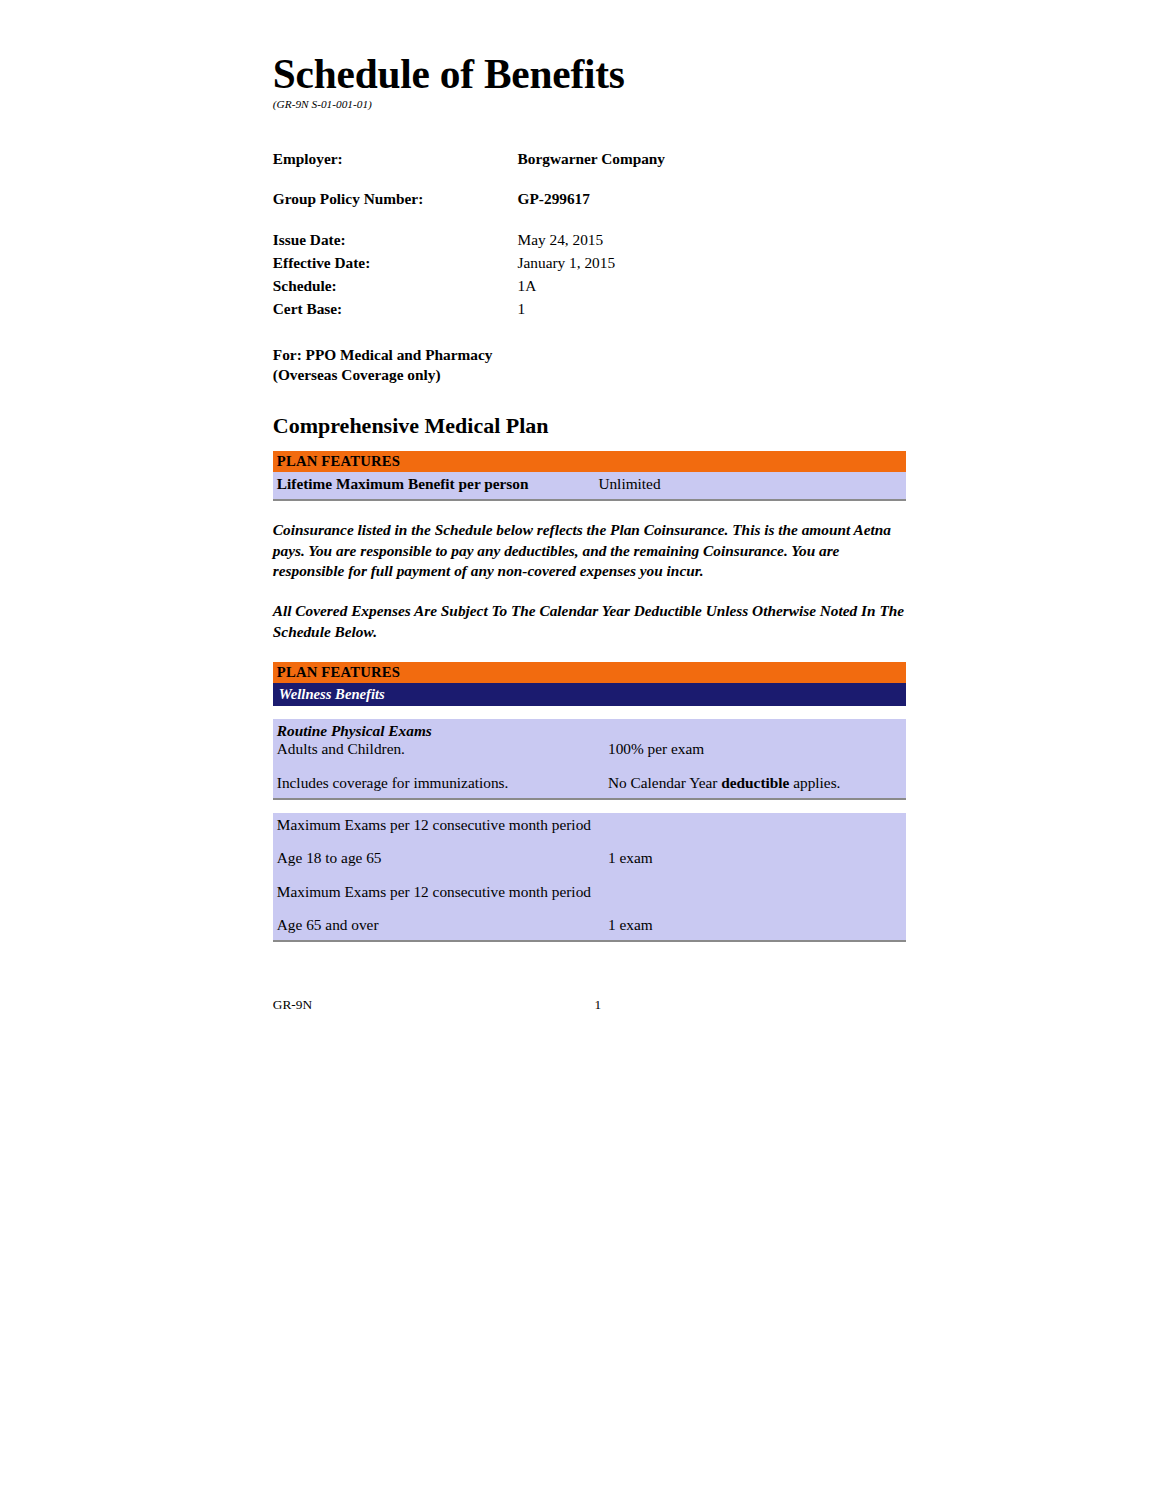Schedule of Benefits
(GR-9N S-01-001-01)
| Employer: | Borgwarner Company |
| Group Policy Number: | GP-299617 |
| Issue Date: | May 24, 2015 |
| Effective Date: | January 1, 2015 |
| Schedule: | 1A |
| Cert Base: | 1 |
For: PPO Medical and Pharmacy
(Overseas Coverage only)
Comprehensive Medical Plan
PLAN FEATURES
Lifetime Maximum Benefit per person
Unlimited
Coinsurance listed in the Schedule below reflects the Plan Coinsurance. This is the amount Aetna pays. You are responsible to pay any deductibles, and the remaining Coinsurance. You are responsible for full payment of any non-covered expenses you incur.
All Covered Expenses Are Subject To The Calendar Year Deductible Unless Otherwise Noted In The Schedule Below.
PLAN FEATURES
Wellness Benefits
Routine Physical Exams
Adults and Children.
100% per exam
Includes coverage for immunizations.
No Calendar Year deductible applies.
Maximum Exams per 12 consecutive month period
Age 18 to age 65
1 exam
Maximum Exams per 12 consecutive month period
Age 65 and over
1 exam
GR-9N
1